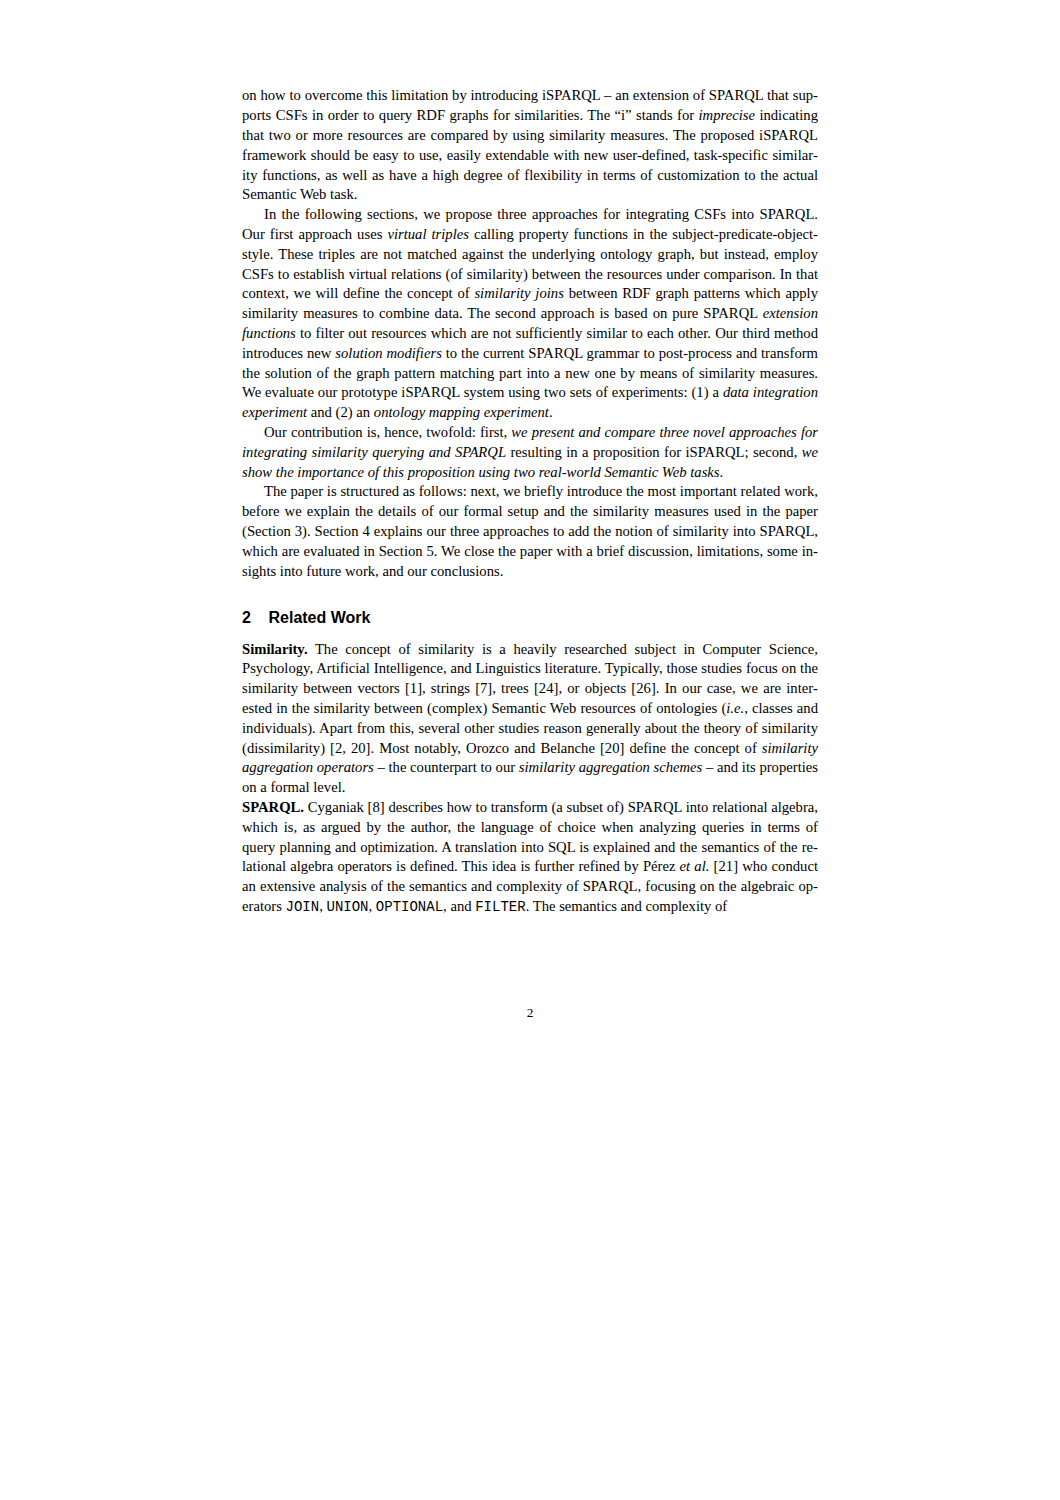on how to overcome this limitation by introducing iSPARQL – an extension of SPARQL that supports CSFs in order to query RDF graphs for similarities. The “i” stands for imprecise indicating that two or more resources are compared by using similarity measures. The proposed iSPARQL framework should be easy to use, easily extendable with new user-defined, task-specific similarity functions, as well as have a high degree of flexibility in terms of customization to the actual Semantic Web task.
In the following sections, we propose three approaches for integrating CSFs into SPARQL. Our first approach uses virtual triples calling property functions in the subject-predicate-object-style. These triples are not matched against the underlying ontology graph, but instead, employ CSFs to establish virtual relations (of similarity) between the resources under comparison. In that context, we will define the concept of similarity joins between RDF graph patterns which apply similarity measures to combine data. The second approach is based on pure SPARQL extension functions to filter out resources which are not sufficiently similar to each other. Our third method introduces new solution modifiers to the current SPARQL grammar to post-process and transform the solution of the graph pattern matching part into a new one by means of similarity measures. We evaluate our prototype iSPARQL system using two sets of experiments: (1) a data integration experiment and (2) an ontology mapping experiment.
Our contribution is, hence, twofold: first, we present and compare three novel approaches for integrating similarity querying and SPARQL resulting in a proposition for iSPARQL; second, we show the importance of this proposition using two real-world Semantic Web tasks.
The paper is structured as follows: next, we briefly introduce the most important related work, before we explain the details of our formal setup and the similarity measures used in the paper (Section 3). Section 4 explains our three approaches to add the notion of similarity into SPARQL, which are evaluated in Section 5. We close the paper with a brief discussion, limitations, some insights into future work, and our conclusions.
2 Related Work
Similarity. The concept of similarity is a heavily researched subject in Computer Science, Psychology, Artificial Intelligence, and Linguistics literature. Typically, those studies focus on the similarity between vectors [1], strings [7], trees [24], or objects [26]. In our case, we are interested in the similarity between (complex) Semantic Web resources of ontologies (i.e., classes and individuals). Apart from this, several other studies reason generally about the theory of similarity (dissimilarity) [2, 20]. Most notably, Orozco and Belanche [20] define the concept of similarity aggregation operators – the counterpart to our similarity aggregation schemes – and its properties on a formal level.
SPARQL. Cyganiak [8] describes how to transform (a subset of) SPARQL into relational algebra, which is, as argued by the author, the language of choice when analyzing queries in terms of query planning and optimization. A translation into SQL is explained and the semantics of the relational algebra operators is defined. This idea is further refined by Pérez et al. [21] who conduct an extensive analysis of the semantics and complexity of SPARQL, focusing on the algebraic operators JOIN, UNION, OPTIONAL, and FILTER. The semantics and complexity of
2